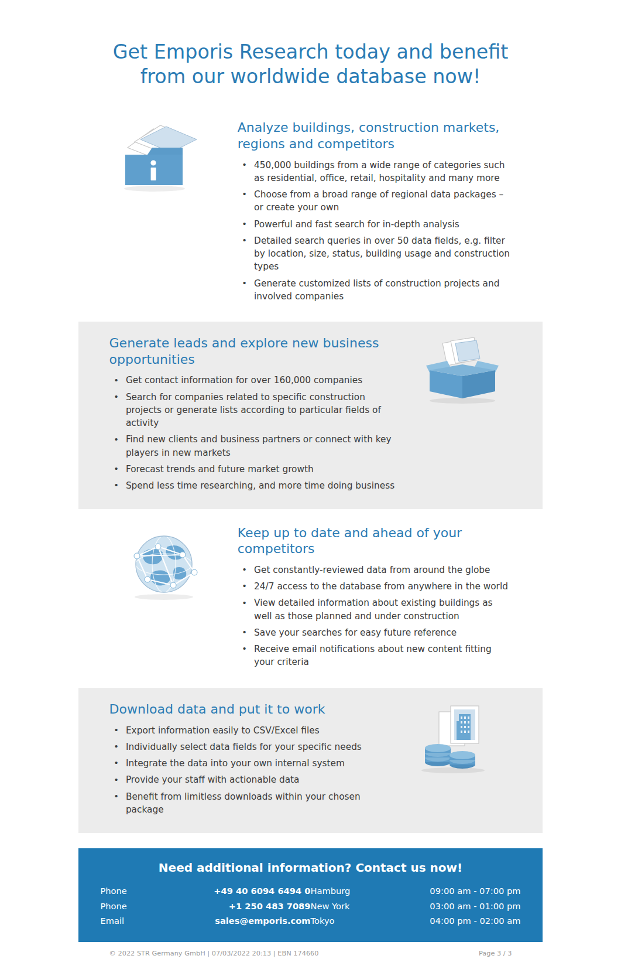Get Emporis Research today and benefit
from our worldwide database now!
Analyze buildings, construction markets, regions and competitors
450,000 buildings from a wide range of categories such as residential, office, retail, hospitality and many more
Choose from a broad range of regional data packages – or create your own
Powerful and fast search for in-depth analysis
Detailed search queries in over 50 data fields, e.g. filter by location, size, status, building usage and construction types
Generate customized lists of construction projects and involved companies
Generate leads and explore new business opportunities
Get contact information for over 160,000 companies
Search for companies related to specific construction projects or generate lists according to particular fields of activity
Find new clients and business partners or connect with key players in new markets
Forecast trends and future market growth
Spend less time researching, and more time doing business
Keep up to date and ahead of your competitors
Get constantly-reviewed data from around the globe
24/7 access to the database from anywhere in the world
View detailed information about existing buildings as well as those planned and under construction
Save your searches for easy future reference
Receive email notifications about new content fitting your criteria
Download data and put it to work
Export information easily to CSV/Excel files
Individually select data fields for your specific needs
Integrate the data into your own internal system
Provide your staff with actionable data
Benefit from limitless downloads within your chosen package
Need additional information? Contact us now!
| Phone | +49 40 6094 6494 0 | Hamburg | 09:00 am - 07:00 pm |
| Phone | +1 250 483 7089 | New York | 03:00 am - 01:00 pm |
| Email | sales@emporis.com | Tokyo | 04:00 pm - 02:00 am |
© 2022 STR Germany GmbH | 07/03/2022 20:13 | EBN 174660
Page 3 / 3